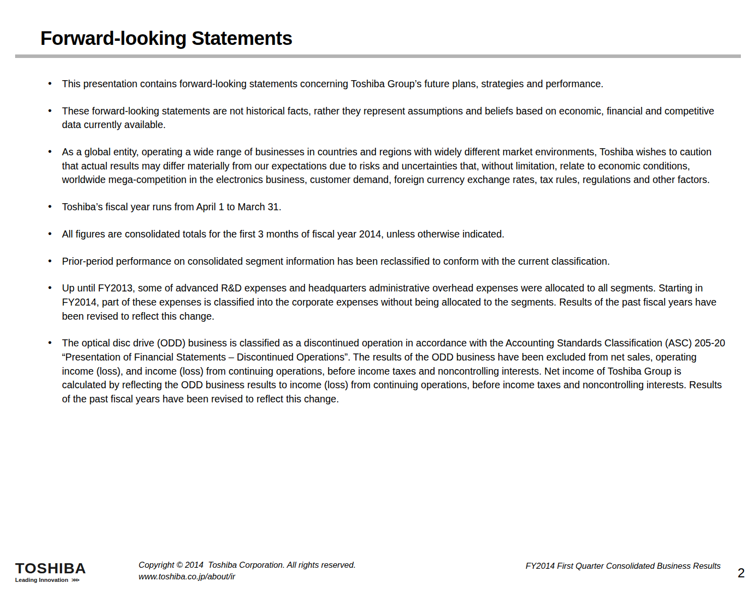Forward-looking Statements
This presentation contains forward-looking statements concerning Toshiba Group’s future plans, strategies and performance.
These forward-looking statements are not historical facts, rather they represent assumptions and beliefs based on economic, financial and competitive data currently available.
As a global entity, operating a wide range of businesses in countries and regions with widely different market environments, Toshiba wishes to caution that actual results may differ materially from our expectations due to risks and uncertainties that, without limitation, relate to economic conditions, worldwide mega-competition in the electronics business, customer demand, foreign currency exchange rates, tax rules, regulations and other factors.
Toshiba’s fiscal year runs from April 1 to March 31.
All figures are consolidated totals for the first 3 months of fiscal year 2014, unless otherwise indicated.
Prior-period performance on consolidated segment information has been reclassified to conform with the current classification.
Up until FY2013, some of advanced R&D expenses and headquarters administrative overhead expenses were allocated to all segments. Starting in FY2014, part of these expenses is classified into the corporate expenses without being allocated to the segments. Results of the past fiscal years have been revised to reflect this change.
The optical disc drive (ODD) business is classified as a discontinued operation in accordance with the Accounting Standards Classification (ASC) 205-20 “Presentation of Financial Statements – Discontinued Operations”. The results of the ODD business have been excluded from net sales, operating income (loss), and income (loss) from continuing operations, before income taxes and noncontrolling interests. Net income of Toshiba Group is calculated by reflecting the ODD business results to income (loss) from continuing operations, before income taxes and noncontrolling interests. Results of the past fiscal years have been revised to reflect this change.
TOSHIBA
Leading Innovation >>>
Copyright © 2014 Toshiba Corporation. All rights reserved.
www.toshiba.co.jp/about/ir
FY2014 First Quarter Consolidated Business Results
2